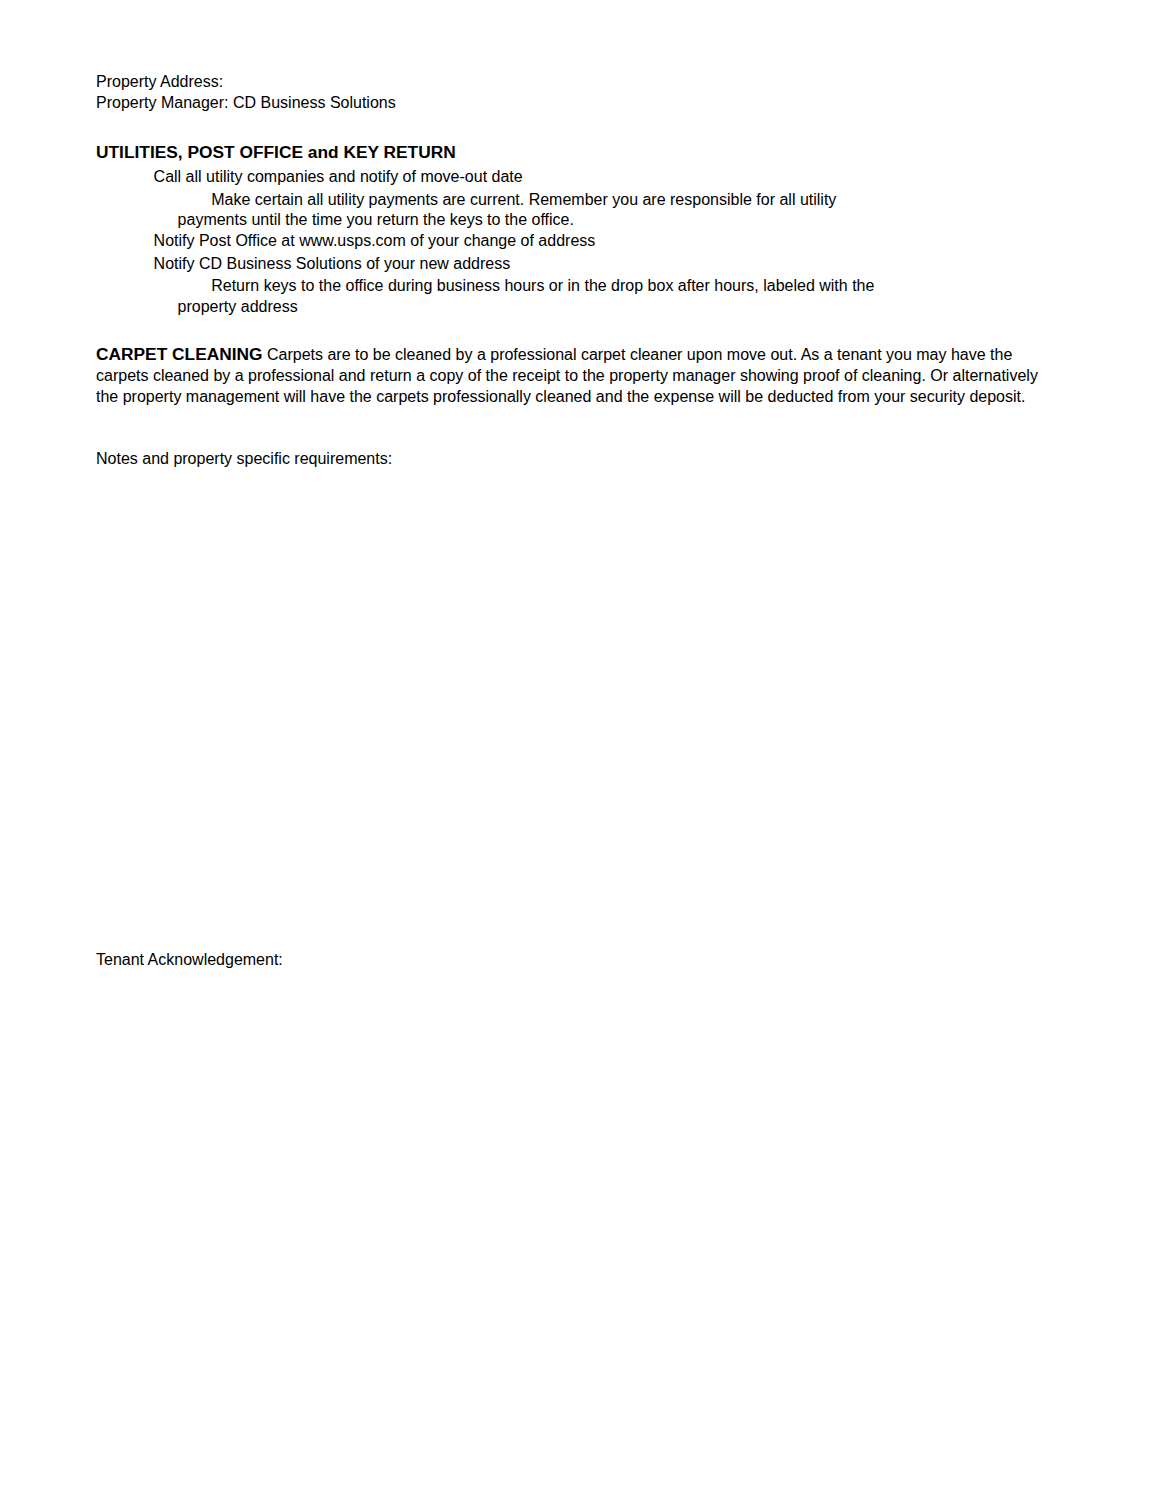Property Address:
Property Manager: CD Business Solutions
UTILITIES, POST OFFICE and KEY RETURN
Call all utility companies and notify of move-out date
Make certain all utility payments are current. Remember you are responsible for all utility
payments until the time you return the keys to the office.
Notify Post Office at www.usps.com of your change of address
Notify CD Business Solutions of your new address
Return keys to the office during business hours or in the drop box after hours, labeled with the
property address
CARPET CLEANING Carpets are to be cleaned by a professional carpet cleaner upon move out. As a tenant you may have the carpets cleaned by a professional and return a copy of the receipt to the property manager showing proof of cleaning. Or alternatively the property management will have the carpets professionally cleaned and the expense will be deducted from your security deposit.
Notes and property specific requirements:
Tenant Acknowledgement: